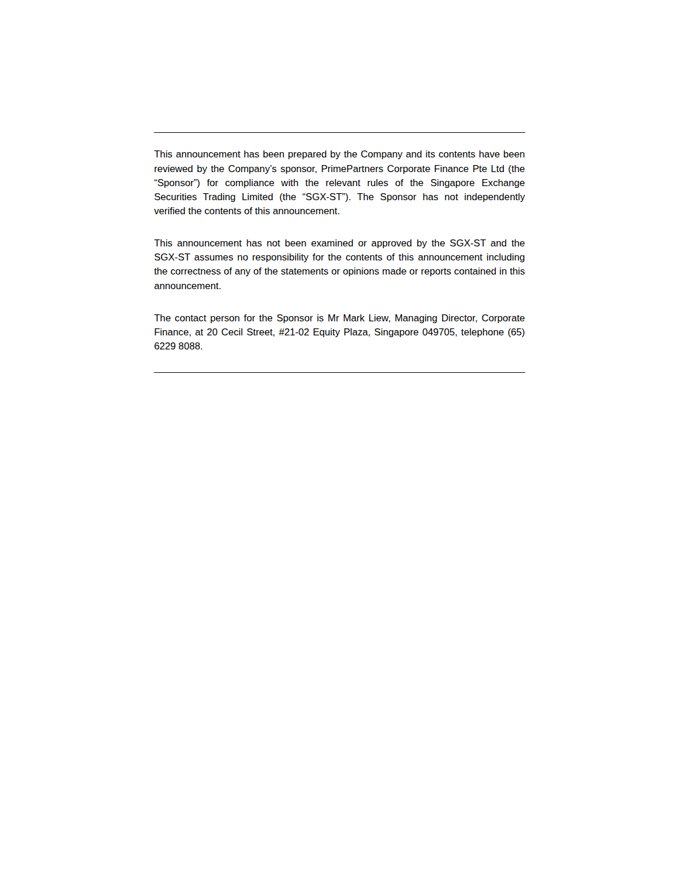This announcement has been prepared by the Company and its contents have been reviewed by the Company’s sponsor, PrimePartners Corporate Finance Pte Ltd (the “Sponsor”) for compliance with the relevant rules of the Singapore Exchange Securities Trading Limited (the “SGX-ST”). The Sponsor has not independently verified the contents of this announcement.
This announcement has not been examined or approved by the SGX-ST and the SGX-ST assumes no responsibility for the contents of this announcement including the correctness of any of the statements or opinions made or reports contained in this announcement.
The contact person for the Sponsor is Mr Mark Liew, Managing Director, Corporate Finance, at 20 Cecil Street, #21-02 Equity Plaza, Singapore 049705, telephone (65) 6229 8088.